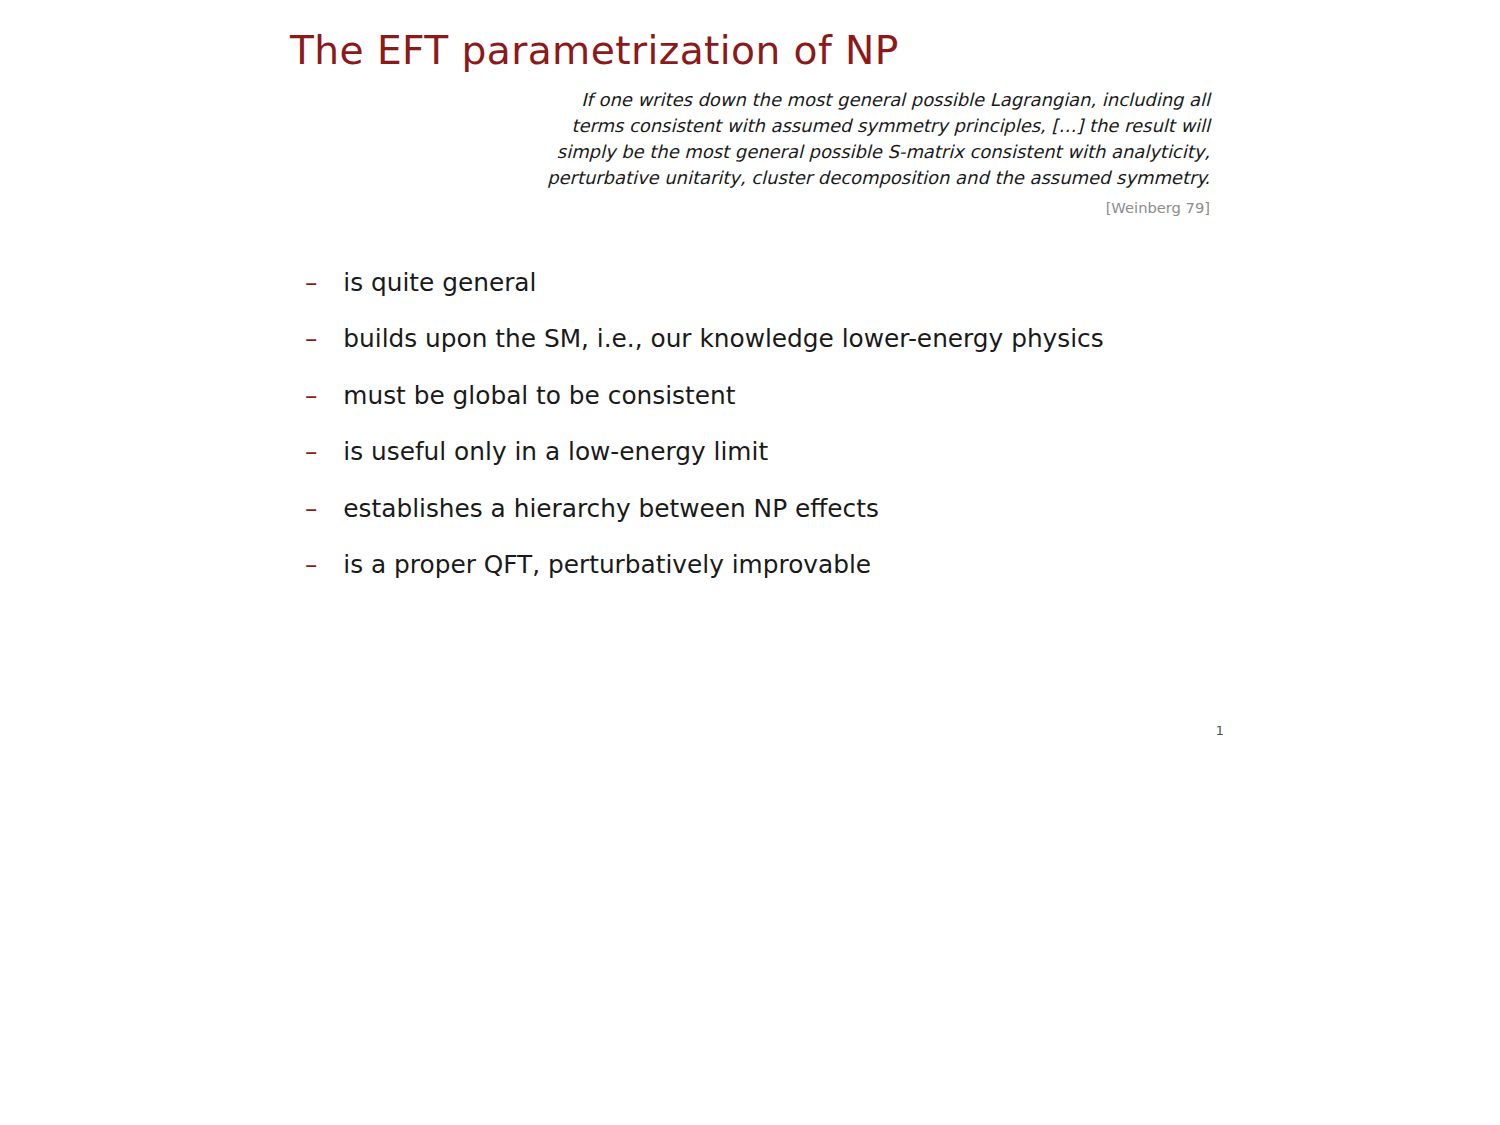The EFT parametrization of NP
If one writes down the most general possible Lagrangian, including all terms consistent with assumed symmetry principles, […] the result will simply be the most general possible S-matrix consistent with analyticity, perturbative unitarity, cluster decomposition and the assumed symmetry.
[Weinberg 79]
is quite general
builds upon the SM, i.e., our knowledge lower-energy physics
must be global to be consistent
is useful only in a low-energy limit
establishes a hierarchy between NP effects
is a proper QFT, perturbatively improvable
1